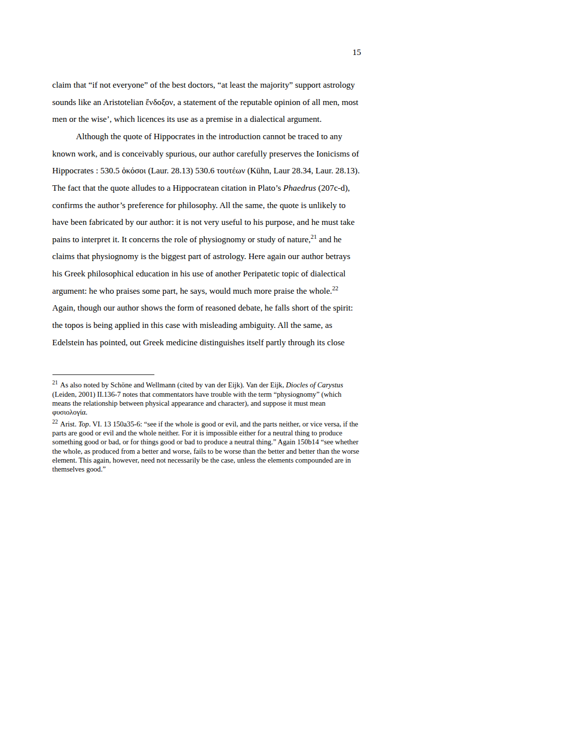15
claim that “if not everyone” of the best doctors, “at least the majority” support astrology sounds like an Aristotelian ἔνδοξον, a statement of the reputable opinion of all men, most men or the wise’, which licences its use as a premise in a dialectical argument.
Although the quote of Hippocrates in the introduction cannot be traced to any known work, and is conceivably spurious, our author carefully preserves the Ionicisms of Hippocrates : 530.5 ὁκόσοι (Laur. 28.13) 530.6 τουτέων (Kühn, Laur 28.34, Laur. 28.13). The fact that the quote alludes to a Hippocratean citation in Plato’s Phaedrus (207c-d), confirms the author’s preference for philosophy. All the same, the quote is unlikely to have been fabricated by our author: it is not very useful to his purpose, and he must take pains to interpret it. It concerns the role of physiognomy or study of nature,21 and he claims that physiognomy is the biggest part of astrology. Here again our author betrays his Greek philosophical education in his use of another Peripatetic topic of dialectical argument: he who praises some part, he says, would much more praise the whole.22 Again, though our author shows the form of reasoned debate, he falls short of the spirit: the topos is being applied in this case with misleading ambiguity. All the same, as Edelstein has pointed, out Greek medicine distinguishes itself partly through its close
21 As also noted by Schöne and Wellmann (cited by van der Eijk). Van der Eijk, Diocles of Carystus (Leiden, 2001) II.136-7 notes that commentators have trouble with the term “physiognomy” (which means the relationship between physical appearance and character), and suppose it must mean φυσιολογία.
22 Arist. Top. VI. 13 150a35-6: “see if the whole is good or evil, and the parts neither, or vice versa, if the parts are good or evil and the whole neither. For it is impossible either for a neutral thing to produce something good or bad, or for things good or bad to produce a neutral thing.” Again 150b14 “see whether the whole, as produced from a better and worse, fails to be worse than the better and better than the worse element. This again, however, need not necessarily be the case, unless the elements compounded are in themselves good.”